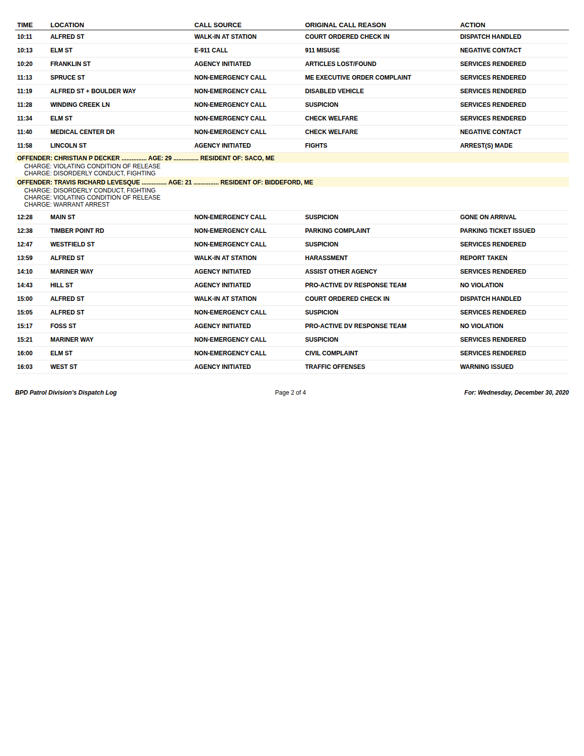| TIME | LOCATION | CALL SOURCE | ORIGINAL CALL REASON | ACTION |
| --- | --- | --- | --- | --- |
| 10:11 | ALFRED ST | WALK-IN AT STATION | COURT ORDERED CHECK IN | DISPATCH HANDLED |
| 10:13 | ELM ST | E-911 CALL | 911 MISUSE | NEGATIVE CONTACT |
| 10:20 | FRANKLIN ST | AGENCY INITIATED | ARTICLES LOST/FOUND | SERVICES RENDERED |
| 11:13 | SPRUCE ST | NON-EMERGENCY CALL | ME EXECUTIVE ORDER COMPLAINT | SERVICES RENDERED |
| 11:19 | ALFRED ST + BOULDER WAY | NON-EMERGENCY CALL | DISABLED VEHICLE | SERVICES RENDERED |
| 11:28 | WINDING CREEK LN | NON-EMERGENCY CALL | SUSPICION | SERVICES RENDERED |
| 11:34 | ELM ST | NON-EMERGENCY CALL | CHECK WELFARE | SERVICES RENDERED |
| 11:40 | MEDICAL CENTER DR | NON-EMERGENCY CALL | CHECK WELFARE | NEGATIVE CONTACT |
| 11:58 | LINCOLN ST | AGENCY INITIATED | FIGHTS | ARREST(S) MADE |
| OFFENDER: CHRISTIAN P DECKER ............... AGE: 29 ............... RESIDENT OF: SACO, ME |
| CHARGE: VIOLATING CONDITION OF RELEASE |
| CHARGE: DISORDERLY CONDUCT, FIGHTING |
| OFFENDER: TRAVIS RICHARD LEVESQUE ............... AGE: 21 ............... RESIDENT OF: BIDDEFORD, ME |
| CHARGE: DISORDERLY CONDUCT, FIGHTING |
| CHARGE: VIOLATING CONDITION OF RELEASE |
| CHARGE: WARRANT ARREST |
| 12:28 | MAIN ST | NON-EMERGENCY CALL | SUSPICION | GONE ON ARRIVAL |
| 12:38 | TIMBER POINT RD | NON-EMERGENCY CALL | PARKING COMPLAINT | PARKING TICKET ISSUED |
| 12:47 | WESTFIELD ST | NON-EMERGENCY CALL | SUSPICION | SERVICES RENDERED |
| 13:59 | ALFRED ST | WALK-IN AT STATION | HARASSMENT | REPORT TAKEN |
| 14:10 | MARINER WAY | AGENCY INITIATED | ASSIST OTHER AGENCY | SERVICES RENDERED |
| 14:43 | HILL ST | AGENCY INITIATED | PRO-ACTIVE DV RESPONSE TEAM | NO VIOLATION |
| 15:00 | ALFRED ST | WALK-IN AT STATION | COURT ORDERED CHECK IN | DISPATCH HANDLED |
| 15:05 | ALFRED ST | NON-EMERGENCY CALL | SUSPICION | SERVICES RENDERED |
| 15:17 | FOSS ST | AGENCY INITIATED | PRO-ACTIVE DV RESPONSE TEAM | NO VIOLATION |
| 15:21 | MARINER WAY | NON-EMERGENCY CALL | SUSPICION | SERVICES RENDERED |
| 16:00 | ELM ST | NON-EMERGENCY CALL | CIVIL COMPLAINT | SERVICES RENDERED |
| 16:03 | WEST ST | AGENCY INITIATED | TRAFFIC OFFENSES | WARNING ISSUED |
BPD Patrol Division's Dispatch Log
Page 2 of 4
For: Wednesday, December 30, 2020